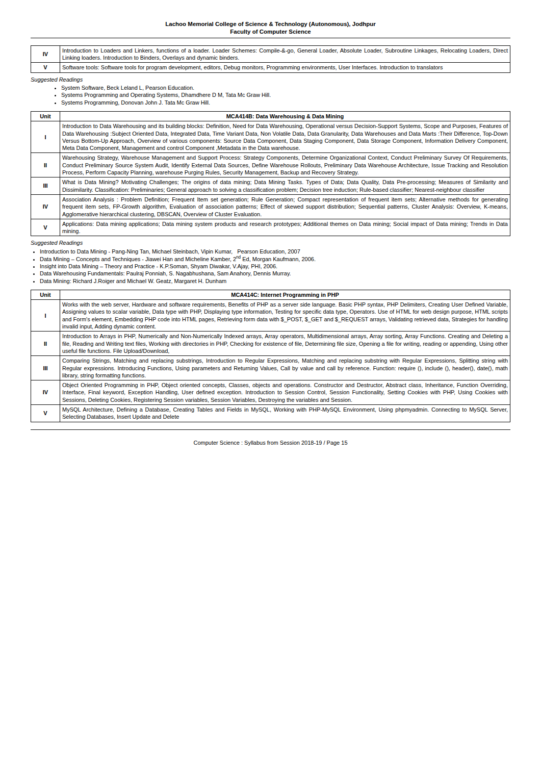Lachoo Memorial College of Science & Technology (Autonomous), Jodhpur
Faculty of Computer Science
| IV | Introduction to Loaders and Linkers, functions of a loader. Loader Schemes: Compile-&-go, General Loader, Absolute Loader, Subroutine Linkages, Relocating Loaders, Direct Linking loaders. Introduction to Binders, Overlays and dynamic binders. |
| V | Software tools: Software tools for program development, editors, Debug monitors, Programming environments, User Interfaces. Introduction to translators |
Suggested Readings
System Software, Beck Leland L, Pearson Education.
Systems Programming and Operating Systems, Dhamdhere D M, Tata Mc Graw Hill.
Systems Programming, Donovan John J. Tata Mc Graw Hill.
| Unit | MCA414B: Data Warehousing & Data Mining |
| --- | --- |
| I | Introduction to Data Warehousing and its building blocks: Definition, Need for Data Warehousing, Operational versus Decision-Support Systems, Scope and Purposes, Features of Data Warehousing :Subject Oriented Data, Integrated Data, Time Variant Data, Non Volatile Data, Data Granularity, Data Warehouses and Data Marts :Their Difference, Top-Down Versus Bottom-Up Approach, Overview of various components: Source Data Component, Data Staging Component, Data Storage Component, Information Delivery Component, Meta Data Component, Management and control Component ,Metadata in the Data warehouse. |
| II | Warehousing Strategy, Warehouse Management and Support Process: Strategy Components, Determine Organizational Context, Conduct Preliminary Survey Of Requirements, Conduct Preliminary Source System Audit, Identify External Data Sources, Define Warehouse Rollouts, Preliminary Data Warehouse Architecture, Issue Tracking and Resolution Process, Perform Capacity Planning, warehouse Purging Rules, Security Management, Backup and Recovery Strategy. |
| III | What is Data Mining? Motivating Challenges; The origins of data mining; Data Mining Tasks. Types of Data; Data Quality, Data Pre-processing; Measures of Similarity and Dissimilarity. Classification: Preliminaries; General approach to solving a classification problem; Decision tree induction; Rule-based classifier; Nearest-neighbour classifier |
| IV | Association Analysis : Problem Definition; Frequent Item set generation; Rule Generation; Compact representation of frequent item sets; Alternative methods for generating frequent item sets, FP-Growth algorithm, Evaluation of association patterns; Effect of skewed support distribution; Sequential patterns, Cluster Analysis: Overview, K-means, Agglomerative hierarchical clustering, DBSCAN, Overview of Cluster Evaluation. |
| V | Applications: Data mining applications; Data mining system products and research prototypes; Additional themes on Data mining; Social impact of Data mining; Trends in Data mining. |
Suggested Readings
Introduction to Data Mining - Pang-Ning Tan, Michael Steinbach, Vipin Kumar, Pearson Education, 2007
Data Mining – Concepts and Techniques - Jiawei Han and Micheline Kamber, 2nd Ed, Morgan Kaufmann, 2006.
Insight into Data Mining – Theory and Practice - K.P.Soman, Shyam Diwakar, V.Ajay, PHI, 2006.
Data Warehousing Fundamentals: Paulraj Ponniah, S. Nagabhushana, Sam Anahory, Dennis Murray.
Data Mining: Richard J.Roiger and Michael W. Geatz, Margaret H. Dunham
| Unit | MCA414C: Internet Programming in PHP |
| --- | --- |
| I | Works with the web server, Hardware and software requirements, Benefits of PHP as a server side language. Basic PHP syntax, PHP Delimiters, Creating User Defined Variable, Assigning values to scalar variable, Data type with PHP, Displaying type information, Testing for specific data type, Operators. Use of HTML for web design purpose, HTML scripts and Form's element, Embedding PHP code into HTML pages, Retrieving form data with $_POST, $_GET and $_REQUEST arrays, Validating retrieved data, Strategies for handling invalid input, Adding dynamic content. |
| II | Introduction to Arrays in PHP, Numerically and Non-Numerically Indexed arrays, Array operators, Multidimensional arrays, Array sorting, Array Functions. Creating and Deleting a file, Reading and Writing text files, Working with directories in PHP, Checking for existence of file, Determining file size, Opening a file for writing, reading or appending, Using other useful file functions. File Upload/Download, |
| III | Comparing Strings, Matching and replacing substrings, Introduction to Regular Expressions, Matching and replacing substring with Regular Expressions, Splitting string with Regular expressions. Introducing Functions, Using parameters and Returning Values, Call by value and call by reference. Function: require (), include (), header(), date(), math library, string formatting functions. |
| IV | Object Oriented Programming in PHP, Object oriented concepts, Classes, objects and operations. Constructor and Destructor, Abstract class, Inheritance, Function Overriding, Interface, Final keyword, Exception Handling, User defined exception. Introduction to Session Control, Session Functionality, Setting Cookies with PHP, Using Cookies with Sessions, Deleting Cookies, Registering Session variables, Session Variables, Destroying the variables and Session. |
| V | MySQL Architecture, Defining a Database, Creating Tables and Fields in MySQL, Working with PHP-MySQL Environment, Using phpmyadmin. Connecting to MySQL Server, Selecting Databases, Insert Update and Delete |
Computer Science : Syllabus from Session 2018-19 / Page 15